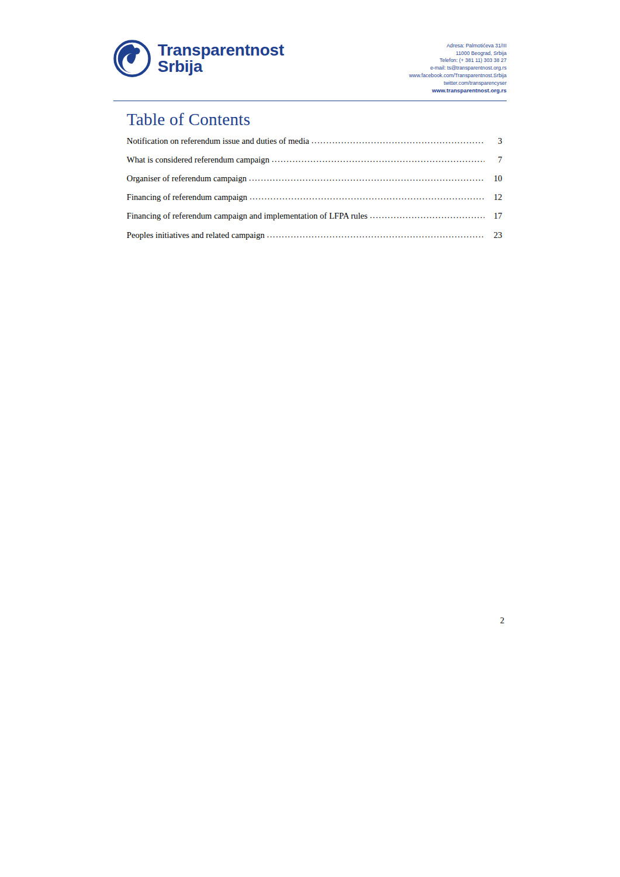Transparentnost Srbija
Adresa: Palmotićeva 31/III
11000 Beograd, Srbija
Telefon: (+ 381 11) 303 38 27
e-mail: ts@transparentnost.org.rs
www.facebook.com/Transparentnost.Srbija
twitter.com/transparencyser
www.transparentnost.org.rs
Table of Contents
Notification on referendum issue and duties of media ........................................................................... 3
What is considered referendum campaign ................................................................................. 7
Organiser of referendum campaign ....................................................................................... 10
Financing of referendum campaign ..................................................................................... 12
Financing of referendum campaign and implementation of LFPA rules ............................................. 17
Peoples initiatives and related campaign ................................................................................ 23
2